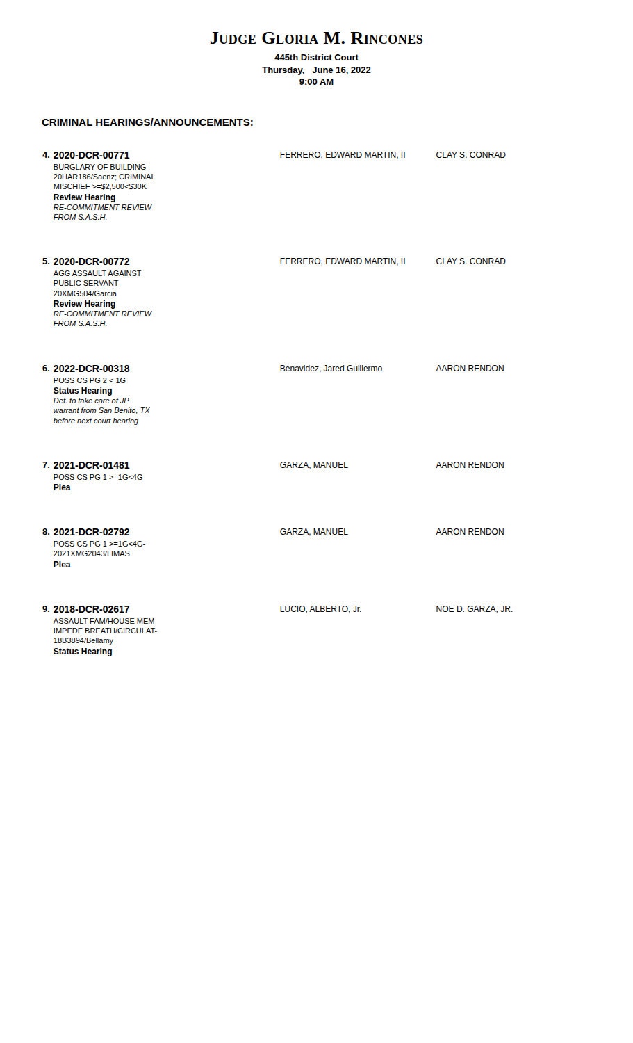Judge Gloria M. Rincones
445th District Court
Thursday, June 16, 2022
9:00 AM
CRIMINAL HEARINGS/ANNOUNCEMENTS:
| 4. | 2020-DCR-00771 BURGLARY OF BUILDING- 20HAR186/Saenz; CRIMINAL MISCHIEF >=$2,500<$30K Review Hearing RE-COMMITMENT REVIEW FROM S.A.S.H. | FERRERO, EDWARD MARTIN, II | CLAY S. CONRAD |
| 5. | 2020-DCR-00772 AGG ASSAULT AGAINST PUBLIC SERVANT- 20XMG504/Garcia Review Hearing RE-COMMITMENT REVIEW FROM S.A.S.H. | FERRERO, EDWARD MARTIN, II | CLAY S. CONRAD |
| 6. | 2022-DCR-00318 POSS CS PG 2 < 1G Status Hearing Def. to take care of JP warrant from San Benito, TX before next court hearing | Benavidez, Jared Guillermo | AARON RENDON |
| 7. | 2021-DCR-01481 POSS CS PG 1 >=1G<4G Plea | GARZA, MANUEL | AARON RENDON |
| 8. | 2021-DCR-02792 POSS CS PG 1 >=1G<4G- 2021XMG2043/LIMAS Plea | GARZA, MANUEL | AARON RENDON |
| 9. | 2018-DCR-02617 ASSAULT FAM/HOUSE MEM IMPEDE BREATH/CIRCULAT- 18B3894/Bellamy Status Hearing | LUCIO, ALBERTO, Jr. | NOE D. GARZA, JR. |